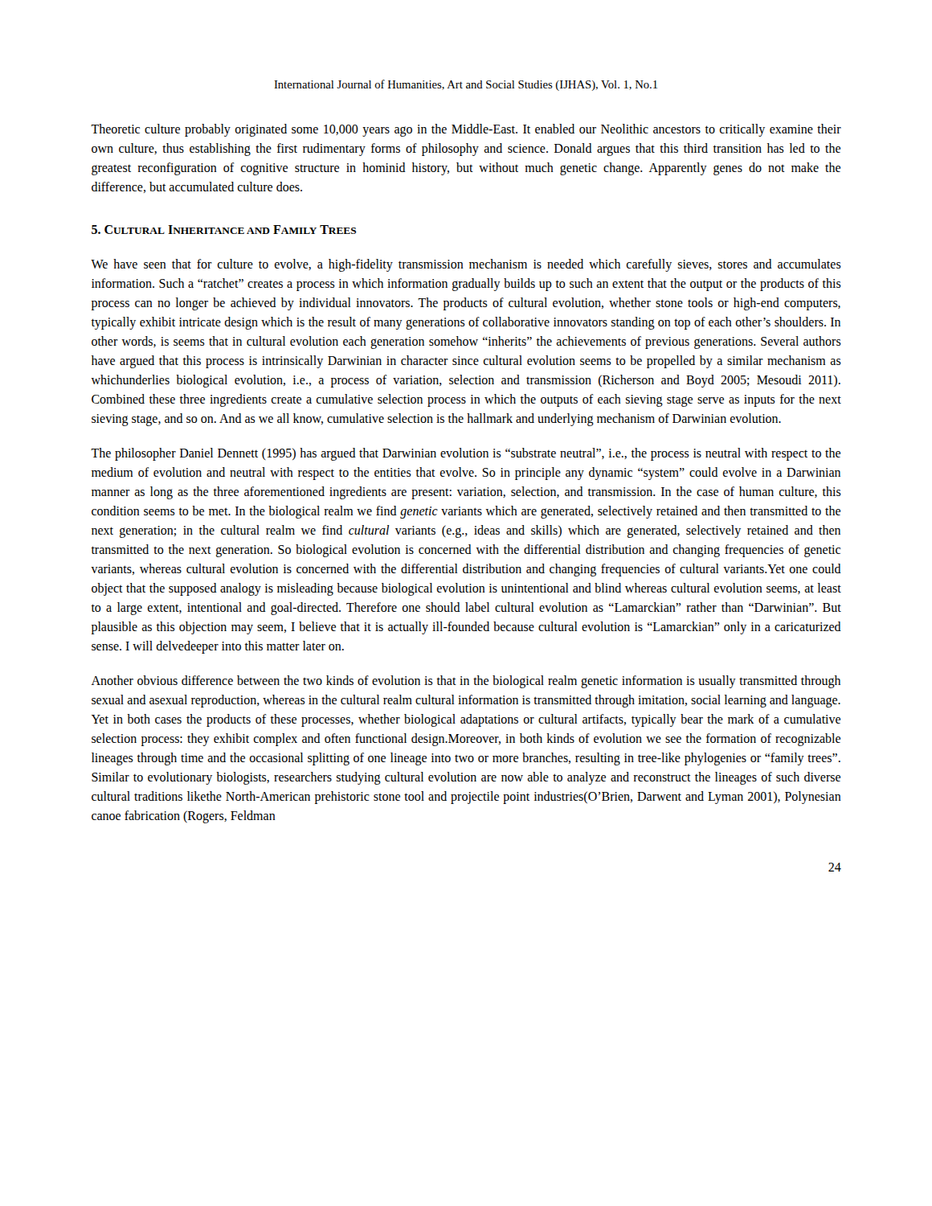International Journal of Humanities, Art and Social Studies (IJHAS), Vol. 1, No.1
Theoretic culture probably originated some 10,000 years ago in the Middle-East. It enabled our Neolithic ancestors to critically examine their own culture, thus establishing the first rudimentary forms of philosophy and science. Donald argues that this third transition has led to the greatest reconfiguration of cognitive structure in hominid history, but without much genetic change. Apparently genes do not make the difference, but accumulated culture does.
5. CULTURAL INHERITANCE AND FAMILY TREES
We have seen that for culture to evolve, a high-fidelity transmission mechanism is needed which carefully sieves, stores and accumulates information. Such a “ratchet” creates a process in which information gradually builds up to such an extent that the output or the products of this process can no longer be achieved by individual innovators. The products of cultural evolution, whether stone tools or high-end computers, typically exhibit intricate design which is the result of many generations of collaborative innovators standing on top of each other’s shoulders. In other words, is seems that in cultural evolution each generation somehow “inherits” the achievements of previous generations. Several authors have argued that this process is intrinsically Darwinian in character since cultural evolution seems to be propelled by a similar mechanism as whichunderlies biological evolution, i.e., a process of variation, selection and transmission (Richerson and Boyd 2005; Mesoudi 2011). Combined these three ingredients create a cumulative selection process in which the outputs of each sieving stage serve as inputs for the next sieving stage, and so on. And as we all know, cumulative selection is the hallmark and underlying mechanism of Darwinian evolution.
The philosopher Daniel Dennett (1995) has argued that Darwinian evolution is “substrate neutral”, i.e., the process is neutral with respect to the medium of evolution and neutral with respect to the entities that evolve. So in principle any dynamic “system” could evolve in a Darwinian manner as long as the three aforementioned ingredients are present: variation, selection, and transmission. In the case of human culture, this condition seems to be met. In the biological realm we find genetic variants which are generated, selectively retained and then transmitted to the next generation; in the cultural realm we find cultural variants (e.g., ideas and skills) which are generated, selectively retained and then transmitted to the next generation. So biological evolution is concerned with the differential distribution and changing frequencies of genetic variants, whereas cultural evolution is concerned with the differential distribution and changing frequencies of cultural variants.Yet one could object that the supposed analogy is misleading because biological evolution is unintentional and blind whereas cultural evolution seems, at least to a large extent, intentional and goal-directed. Therefore one should label cultural evolution as “Lamarckian” rather than “Darwinian”. But plausible as this objection may seem, I believe that it is actually ill-founded because cultural evolution is “Lamarckian” only in a caricaturized sense. I will delvedeeper into this matter later on.
Another obvious difference between the two kinds of evolution is that in the biological realm genetic information is usually transmitted through sexual and asexual reproduction, whereas in the cultural realm cultural information is transmitted through imitation, social learning and language. Yet in both cases the products of these processes, whether biological adaptations or cultural artifacts, typically bear the mark of a cumulative selection process: they exhibit complex and often functional design.Moreover, in both kinds of evolution we see the formation of recognizable lineages through time and the occasional splitting of one lineage into two or more branches, resulting in tree-like phylogenies or “family trees”. Similar to evolutionary biologists, researchers studying cultural evolution are now able to analyze and reconstruct the lineages of such diverse cultural traditions likethe North-American prehistoric stone tool and projectile point industries(O’Brien, Darwent and Lyman 2001), Polynesian canoe fabrication (Rogers, Feldman
24